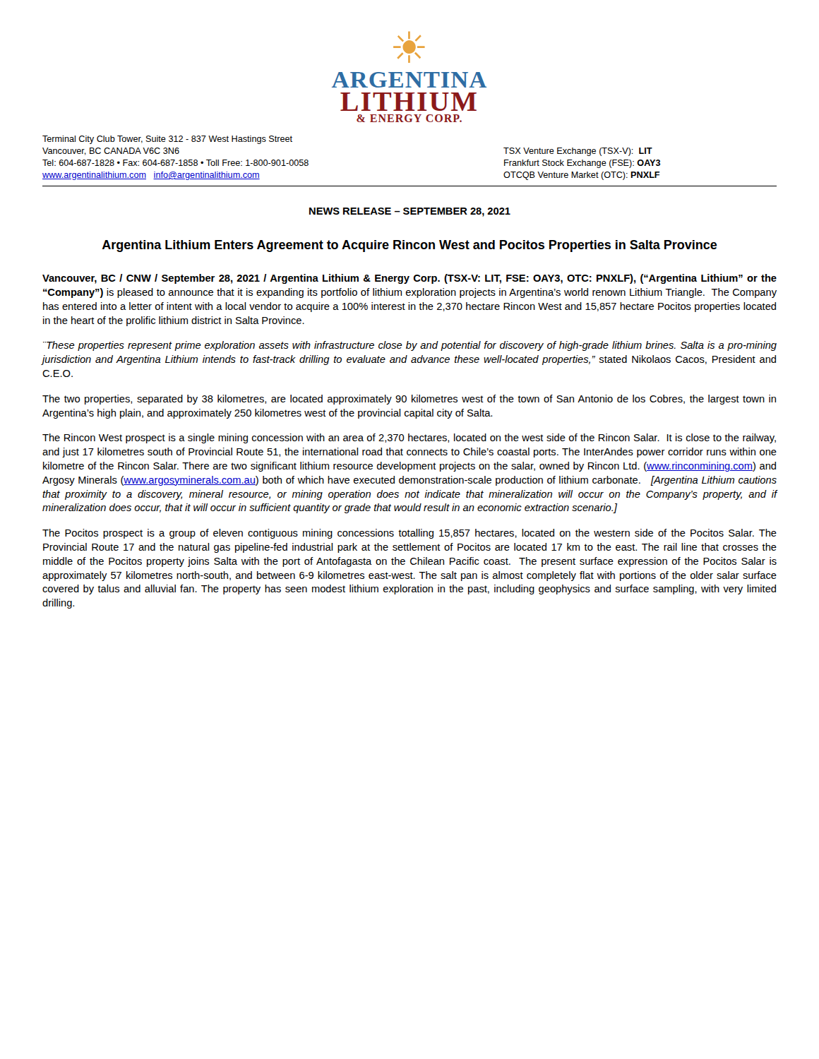☀
ARGENTINA
LITHIUM
& ENERGY CORP.
| Terminal City Club Tower, Suite 312 - 837 West Hastings Street Vancouver, BC CANADA V6C 3N6 Tel: 604-687-1828 • Fax: 604-687-1858 • Toll Free: 1-800-901-0058 www.argentinalithium.com info@argentinalithium.com | TSX Venture Exchange (TSX-V): LIT Frankfurt Stock Exchange (FSE): OAY3 OTCQB Venture Market (OTC): PNXLF |
NEWS RELEASE – SEPTEMBER 28, 2021
Argentina Lithium Enters Agreement to Acquire Rincon West and Pocitos Properties in Salta Province
Vancouver, BC / CNW / September 28, 2021 / Argentina Lithium & Energy Corp. (TSX-V: LIT, FSE: OAY3, OTC: PNXLF), (“Argentina Lithium” or the “Company”) is pleased to announce that it is expanding its portfolio of lithium exploration projects in Argentina’s world renown Lithium Triangle. The Company has entered into a letter of intent with a local vendor to acquire a 100% interest in the 2,370 hectare Rincon West and 15,857 hectare Pocitos properties located in the heart of the prolific lithium district in Salta Province.
¨These properties represent prime exploration assets with infrastructure close by and potential for discovery of high-grade lithium brines. Salta is a pro-mining jurisdiction and Argentina Lithium intends to fast-track drilling to evaluate and advance these well-located properties,” stated Nikolaos Cacos, President and C.E.O.
The two properties, separated by 38 kilometres, are located approximately 90 kilometres west of the town of San Antonio de los Cobres, the largest town in Argentina’s high plain, and approximately 250 kilometres west of the provincial capital city of Salta.
The Rincon West prospect is a single mining concession with an area of 2,370 hectares, located on the west side of the Rincon Salar. It is close to the railway, and just 17 kilometres south of Provincial Route 51, the international road that connects to Chile’s coastal ports. The InterAndes power corridor runs within one kilometre of the Rincon Salar. There are two significant lithium resource development projects on the salar, owned by Rincon Ltd. (www.rinconmining.com) and Argosy Minerals (www.argosyminerals.com.au) both of which have executed demonstration-scale production of lithium carbonate. [Argentina Lithium cautions that proximity to a discovery, mineral resource, or mining operation does not indicate that mineralization will occur on the Company’s property, and if mineralization does occur, that it will occur in sufficient quantity or grade that would result in an economic extraction scenario.]
The Pocitos prospect is a group of eleven contiguous mining concessions totalling 15,857 hectares, located on the western side of the Pocitos Salar. The Provincial Route 17 and the natural gas pipeline-fed industrial park at the settlement of Pocitos are located 17 km to the east. The rail line that crosses the middle of the Pocitos property joins Salta with the port of Antofagasta on the Chilean Pacific coast. The present surface expression of the Pocitos Salar is approximately 57 kilometres north-south, and between 6-9 kilometres east-west. The salt pan is almost completely flat with portions of the older salar surface covered by talus and alluvial fan. The property has seen modest lithium exploration in the past, including geophysics and surface sampling, with very limited drilling.